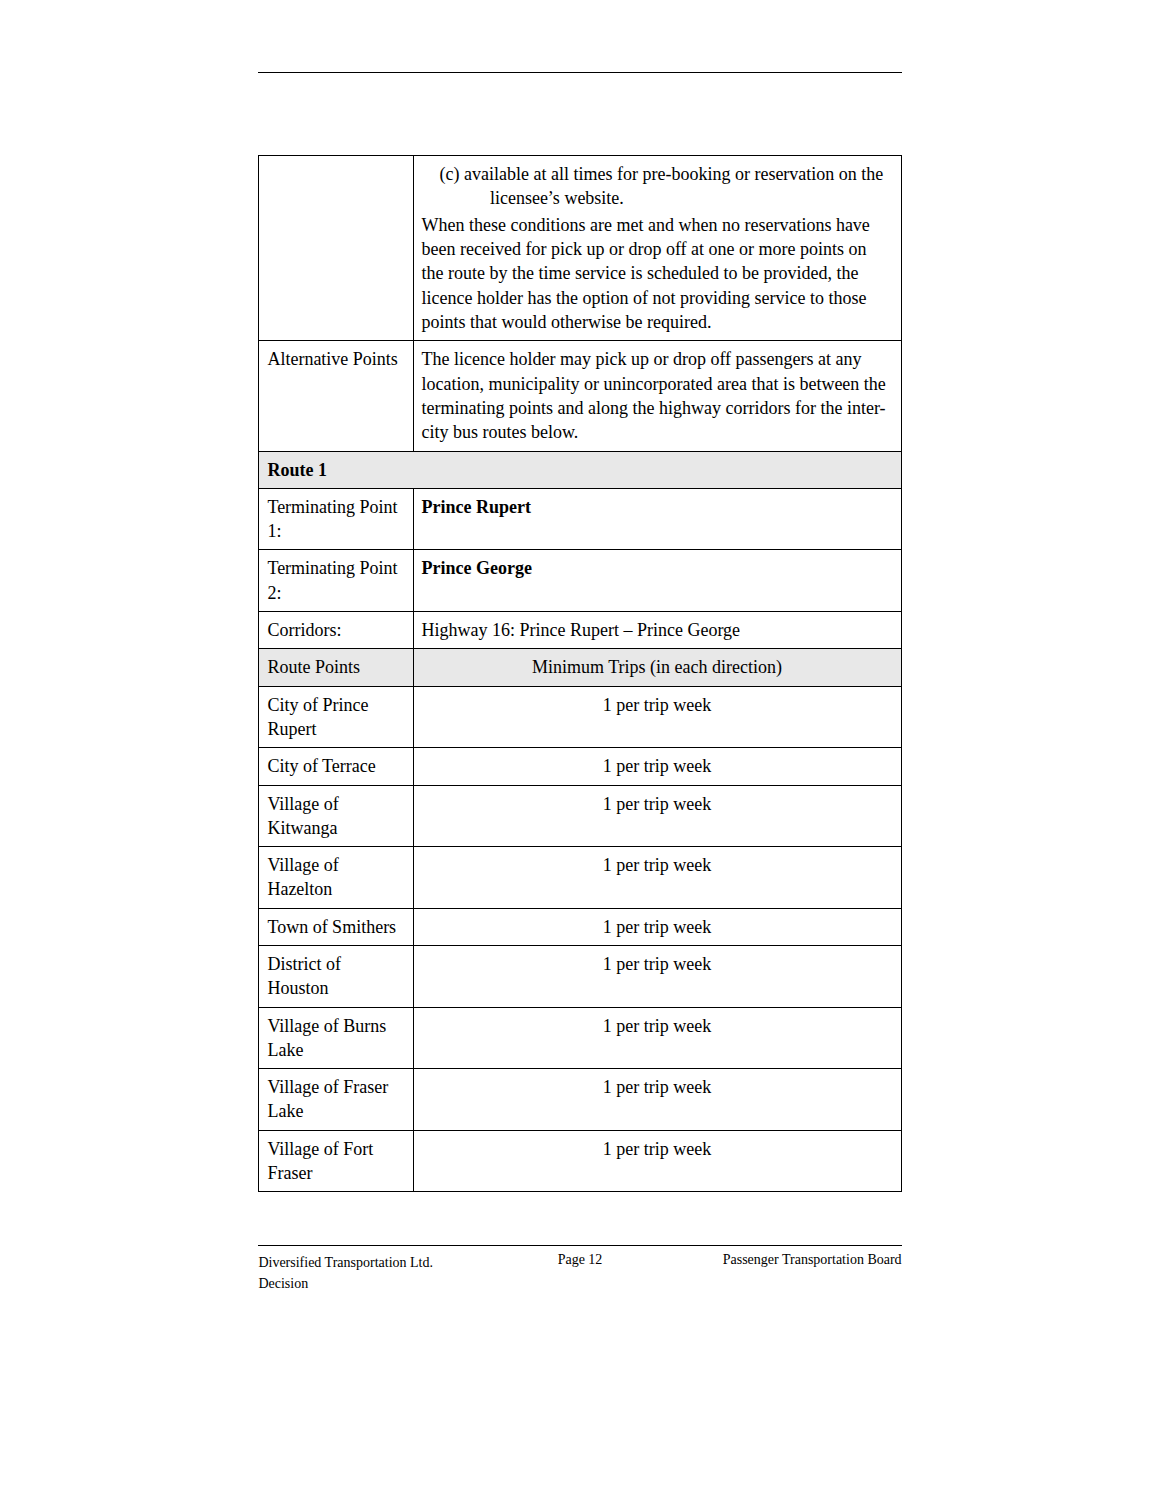| | (c) available at all times for pre-booking or reservation on the licensee’s website. When these conditions are met and when no reservations have been received for pick up or drop off at one or more points on the route by the time service is scheduled to be provided, the licence holder has the option of not providing service to those points that would otherwise be required. |
| Alternative Points | The licence holder may pick up or drop off passengers at any location, municipality or unincorporated area that is between the terminating points and along the highway corridors for the inter-city bus routes below. |
| Route 1 |
| Terminating Point 1: | Prince Rupert |
| Terminating Point 2: | Prince George |
| Corridors: | Highway 16: Prince Rupert – Prince George |
| Route Points | Minimum Trips (in each direction) |
| City of Prince Rupert | 1 per trip week |
| City of Terrace | 1 per trip week |
| Village of Kitwanga | 1 per trip week |
| Village of Hazelton | 1 per trip week |
| Town of Smithers | 1 per trip week |
| District of Houston | 1 per trip week |
| Village of Burns Lake | 1 per trip week |
| Village of Fraser Lake | 1 per trip week |
| Village of Fort Fraser | 1 per trip week |
Diversified Transportation Ltd.
Decision
Page 12
Passenger Transportation Board